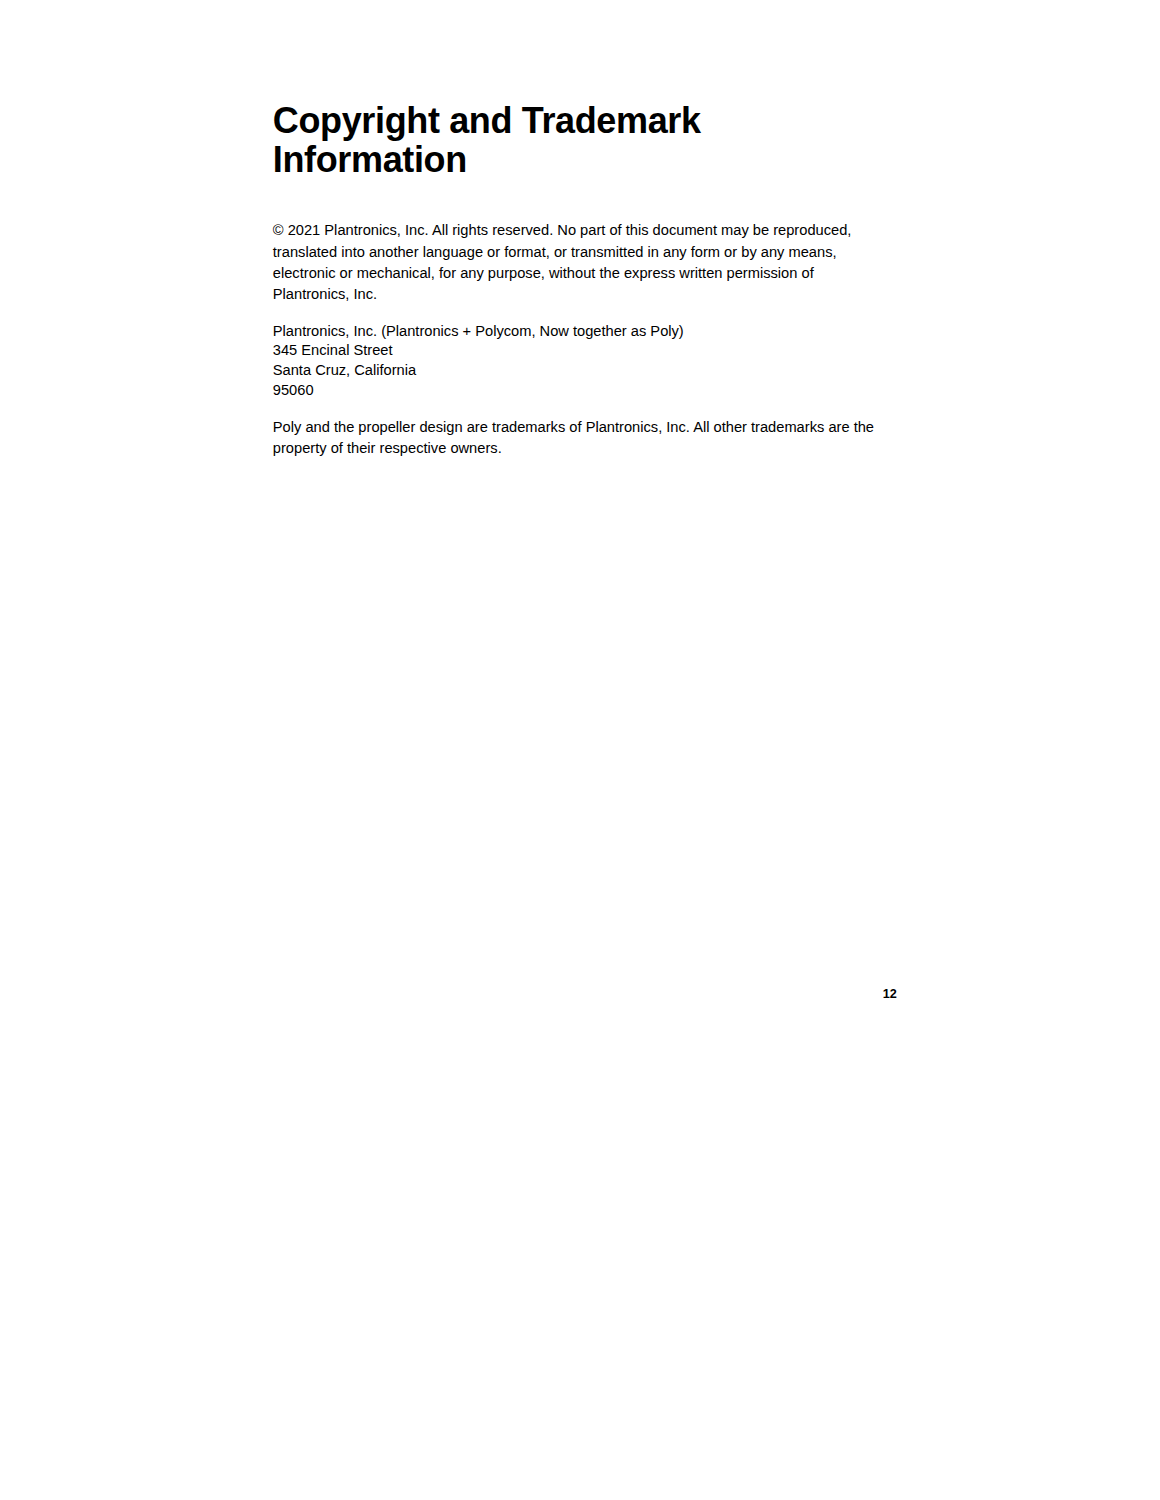Copyright and Trademark Information
© 2021 Plantronics, Inc. All rights reserved. No part of this document may be reproduced, translated into another language or format, or transmitted in any form or by any means, electronic or mechanical, for any purpose, without the express written permission of Plantronics, Inc.
Plantronics, Inc. (Plantronics + Polycom, Now together as Poly)
345 Encinal Street
Santa Cruz, California
95060
Poly and the propeller design are trademarks of Plantronics, Inc. All other trademarks are the property of their respective owners.
12